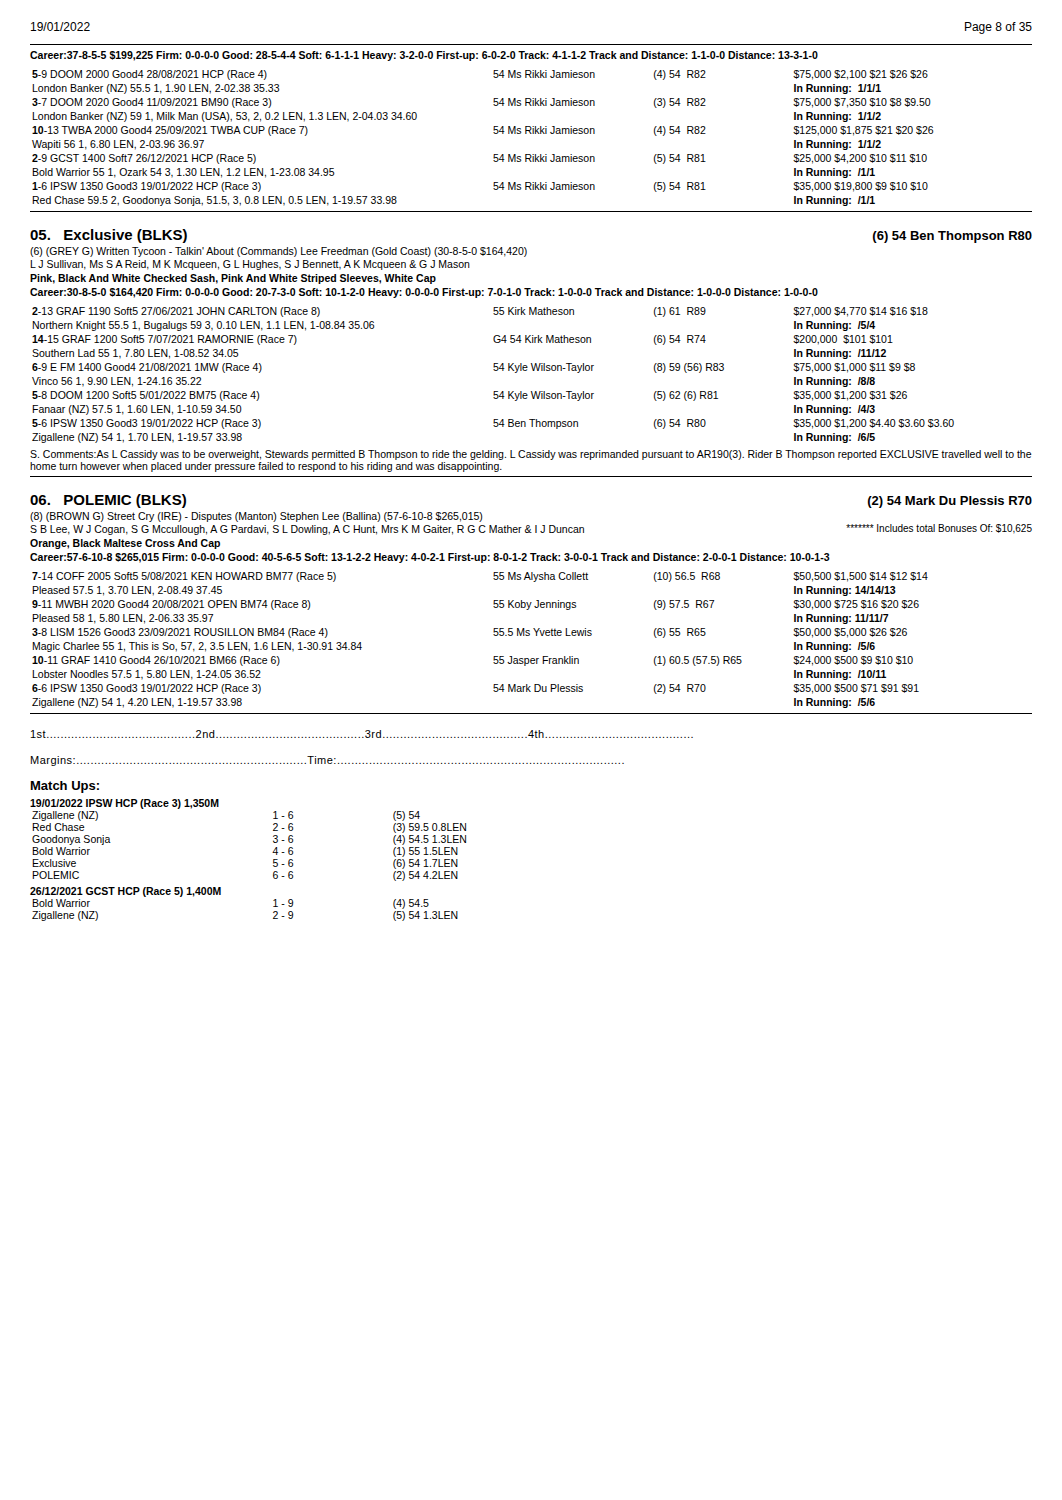19/01/2022
Page 8 of 35
Career:37-8-5-5 $199,225 Firm: 0-0-0-0 Good: 28-5-4-4 Soft: 6-1-1-1 Heavy: 3-2-0-0 First-up: 6-0-2-0 Track: 4-1-1-2 Track and Distance: 1-1-0-0 Distance: 13-3-1-0
| 5 -9 DOOM 2000 Good4 28/08/2021 HCP (Race 4) | 54 Ms Rikki Jamieson | (4) 54 R82 | $75,000 $2,100 $21 $26 $26 |
| London Banker (NZ) 55.5 1, 1.90 LEN, 2-02.38 35.33 | | | In Running: 1/1/1 |
| 3 -7 DOOM 2020 Good4 11/09/2021 BM90 (Race 3) | 54 Ms Rikki Jamieson | (3) 54 R82 | $75,000 $7,350 $10 $8 $9.50 |
| London Banker (NZ) 59 1, Milk Man (USA), 53, 2, 0.2 LEN, 1.3 LEN, 2-04.03 34.60 | | | In Running: 1/1/2 |
| 10 -13 TWBA 2000 Good4 25/09/2021 TWBA CUP (Race 7) | 54 Ms Rikki Jamieson | (4) 54 R82 | $125,000 $1,875 $21 $20 $26 |
| Wapiti 56 1, 6.80 LEN, 2-03.96 36.97 | | | In Running: 1/1/2 |
| 2 -9 GCST 1400 Soft7 26/12/2021 HCP (Race 5) | 54 Ms Rikki Jamieson | (5) 54 R81 | $25,000 $4,200 $10 $11 $10 |
| Bold Warrior 55 1, Ozark 54 3, 1.30 LEN, 1.2 LEN, 1-23.08 34.95 | | | In Running: /1/1 |
| 1 -6 IPSW 1350 Good3 19/01/2022 HCP (Race 3) | 54 Ms Rikki Jamieson | (5) 54 R81 | $35,000 $19,800 $9 $10 $10 |
| Red Chase 59.5 2, Goodonya Sonja, 51.5, 3, 0.8 LEN, 0.5 LEN, 1-19.57 33.98 | | | In Running: /1/1 |
05. Exclusive (BLKS)
(6) 54 Ben Thompson R80
(6) (GREY G) Written Tycoon - Talkin' About (Commands) Lee Freedman (Gold Coast) (30-8-5-0 $164,420)
L J Sullivan, Ms S A Reid, M K Mcqueen, G L Hughes, S J Bennett, A K Mcqueen & G J Mason
Pink, Black And White Checked Sash, Pink And White Striped Sleeves, White Cap
Career:30-8-5-0 $164,420 Firm: 0-0-0-0 Good: 20-7-3-0 Soft: 10-1-2-0 Heavy: 0-0-0-0 First-up: 7-0-1-0 Track: 1-0-0-0 Track and Distance: 1-0-0-0 Distance: 1-0-0-0
| 2 -13 GRAF 1190 Soft5 27/06/2021 JOHN CARLTON (Race 8) | 55 Kirk Matheson | (1) 61 R89 | $27,000 $4,770 $14 $16 $18 |
| Northern Knight 55.5 1, Bugalugs 59 3, 0.10 LEN, 1.1 LEN, 1-08.84 35.06 | | | In Running: /5/4 |
| 14 -15 GRAF 1200 Soft5 7/07/2021 RAMORNIE (Race 7) | G4 54 Kirk Matheson | (6) 54 R74 | $200,000 $101 $101 |
| Southern Lad 55 1, 7.80 LEN, 1-08.52 34.05 | | | In Running: /11/12 |
| 6 -9 E FM 1400 Good4 21/08/2021 1MW (Race 4) | 54 Kyle Wilson-Taylor | (8) 59 (56) R83 | $75,000 $1,000 $11 $9 $8 |
| Vinco 56 1, 9.90 LEN, 1-24.16 35.22 | | | In Running: /8/8 |
| 5 -8 DOOM 1200 Soft5 5/01/2022 BM75 (Race 4) | 54 Kyle Wilson-Taylor | (5) 62 (6) R81 | $35,000 $1,200 $31 $26 |
| Fanaar (NZ) 57.5 1, 1.60 LEN, 1-10.59 34.50 | | | In Running: /4/3 |
| 5 -6 IPSW 1350 Good3 19/01/2022 HCP (Race 3) | 54 Ben Thompson | (6) 54 R80 | $35,000 $1,200 $4.40 $3.60 $3.60 |
| Zigallene (NZ) 54 1, 1.70 LEN, 1-19.57 33.98 | | | In Running: /6/5 |
S. Comments:As L Cassidy was to be overweight, Stewards permitted B Thompson to ride the gelding. L Cassidy was reprimanded pursuant to AR190(3). Rider B Thompson reported EXCLUSIVE travelled well to the home turn however when placed under pressure failed to respond to his riding and was disappointing.
06. POLEMIC (BLKS)
(2) 54 Mark Du Plessis R70
(8) (BROWN G) Street Cry (IRE) - Disputes (Manton) Stephen Lee (Ballina) (57-6-10-8 $265,015)
S B Lee, W J Cogan, S G Mccullough, A G Pardavi, S L Dowling, A C Hunt, Mrs K M Gaiter, R G C Mather & I J Duncan
******* Includes total Bonuses Of: $10,625
Orange, Black Maltese Cross And Cap
Career:57-6-10-8 $265,015 Firm: 0-0-0-0 Good: 40-5-6-5 Soft: 13-1-2-2 Heavy: 4-0-2-1 First-up: 8-0-1-2 Track: 3-0-0-1 Track and Distance: 2-0-0-1 Distance: 10-0-1-3
| 7 -14 COFF 2005 Soft5 5/08/2021 KEN HOWARD BM77 (Race 5) | 55 Ms Alysha Collett | (10) 56.5 R68 | $50,500 $1,500 $14 $12 $14 |
| Pleased 57.5 1, 3.70 LEN, 2-08.49 37.45 | | | In Running: 14/14/13 |
| 9 -11 MWBH 2020 Good4 20/08/2021 OPEN BM74 (Race 8) | 55 Koby Jennings | (9) 57.5 R67 | $30,000 $725 $16 $20 $26 |
| Pleased 58 1, 5.80 LEN, 2-06.33 35.97 | | | In Running: 11/11/7 |
| 3 -8 LISM 1526 Good3 23/09/2021 ROUSILLON BM84 (Race 4) | 55.5 Ms Yvette Lewis | (6) 55 R65 | $50,000 $5,000 $26 $26 |
| Magic Charlee 55 1, This is So, 57, 2, 3.5 LEN, 1.6 LEN, 1-30.91 34.84 | | | In Running: /5/6 |
| 10 -11 GRAF 1410 Good4 26/10/2021 BM66 (Race 6) | 55 Jasper Franklin | (1) 60.5 (57.5) R65 | $24,000 $500 $9 $10 $10 |
| Lobster Noodles 57.5 1, 5.80 LEN, 1-24.05 36.52 | | | In Running: /10/11 |
| 6 -6 IPSW 1350 Good3 19/01/2022 HCP (Race 3) | 54 Mark Du Plessis | (2) 54 R70 | $35,000 $500 $71 $91 $91 |
| Zigallene (NZ) 54 1, 4.20 LEN, 1-19.57 33.98 | | | In Running: /5/6 |
1st..........................................2nd..........................................3rd.........................................4th..........................................
Margins:.................................................................Time:.................................................................................
Match Ups:
19/01/2022 IPSW HCP (Race 3) 1,350M
| Zigallene (NZ) | 1 - 6 | (5) 54 |
| Red Chase | 2 - 6 | (3) 59.5 0.8LEN |
| Goodonya Sonja | 3 - 6 | (4) 54.5 1.3LEN |
| Bold Warrior | 4 - 6 | (1) 55 1.5LEN |
| Exclusive | 5 - 6 | (6) 54 1.7LEN |
| POLEMIC | 6 - 6 | (2) 54 4.2LEN |
26/12/2021 GCST HCP (Race 5) 1,400M
| Bold Warrior | 1 - 9 | (4) 54.5 |
| Zigallene (NZ) | 2 - 9 | (5) 54 1.3LEN |